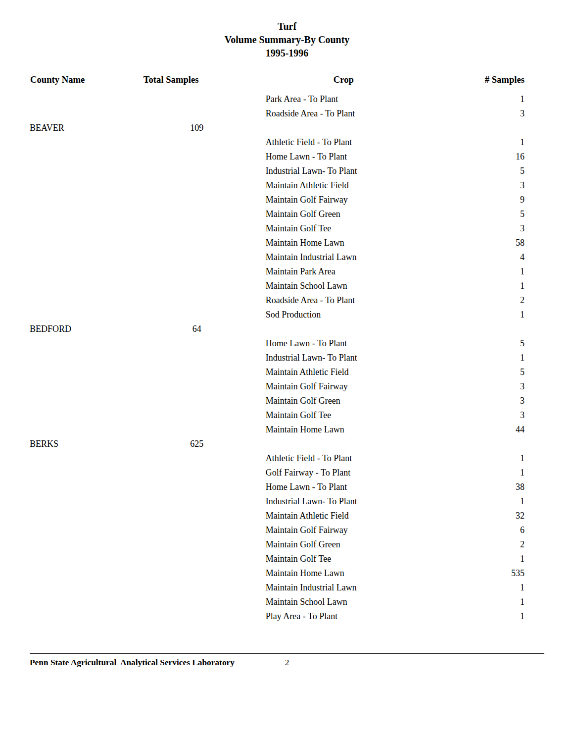Turf
Volume Summary-By County
1995-1996
| County Name | Total Samples | Crop | # Samples |
| --- | --- | --- | --- |
| | | Park Area - To Plant | 1 |
| | | Roadside Area - To Plant | 3 |
| BEAVER | 109 | | |
| | | Athletic Field - To Plant | 1 |
| | | Home Lawn - To Plant | 16 |
| | | Industrial Lawn- To Plant | 5 |
| | | Maintain Athletic Field | 3 |
| | | Maintain Golf Fairway | 9 |
| | | Maintain Golf Green | 5 |
| | | Maintain Golf Tee | 3 |
| | | Maintain Home Lawn | 58 |
| | | Maintain Industrial Lawn | 4 |
| | | Maintain Park Area | 1 |
| | | Maintain School Lawn | 1 |
| | | Roadside Area - To Plant | 2 |
| | | Sod Production | 1 |
| BEDFORD | 64 | | |
| | | Home Lawn - To Plant | 5 |
| | | Industrial Lawn- To Plant | 1 |
| | | Maintain Athletic Field | 5 |
| | | Maintain Golf Fairway | 3 |
| | | Maintain Golf Green | 3 |
| | | Maintain Golf Tee | 3 |
| | | Maintain Home Lawn | 44 |
| BERKS | 625 | | |
| | | Athletic Field - To Plant | 1 |
| | | Golf Fairway - To Plant | 1 |
| | | Home Lawn - To Plant | 38 |
| | | Industrial Lawn- To Plant | 1 |
| | | Maintain Athletic Field | 32 |
| | | Maintain Golf Fairway | 6 |
| | | Maintain Golf Green | 2 |
| | | Maintain Golf Tee | 1 |
| | | Maintain Home Lawn | 535 |
| | | Maintain Industrial Lawn | 1 |
| | | Maintain School Lawn | 1 |
| | | Play Area - To Plant | 1 |
Penn State Agricultural Analytical Services Laboratory 2